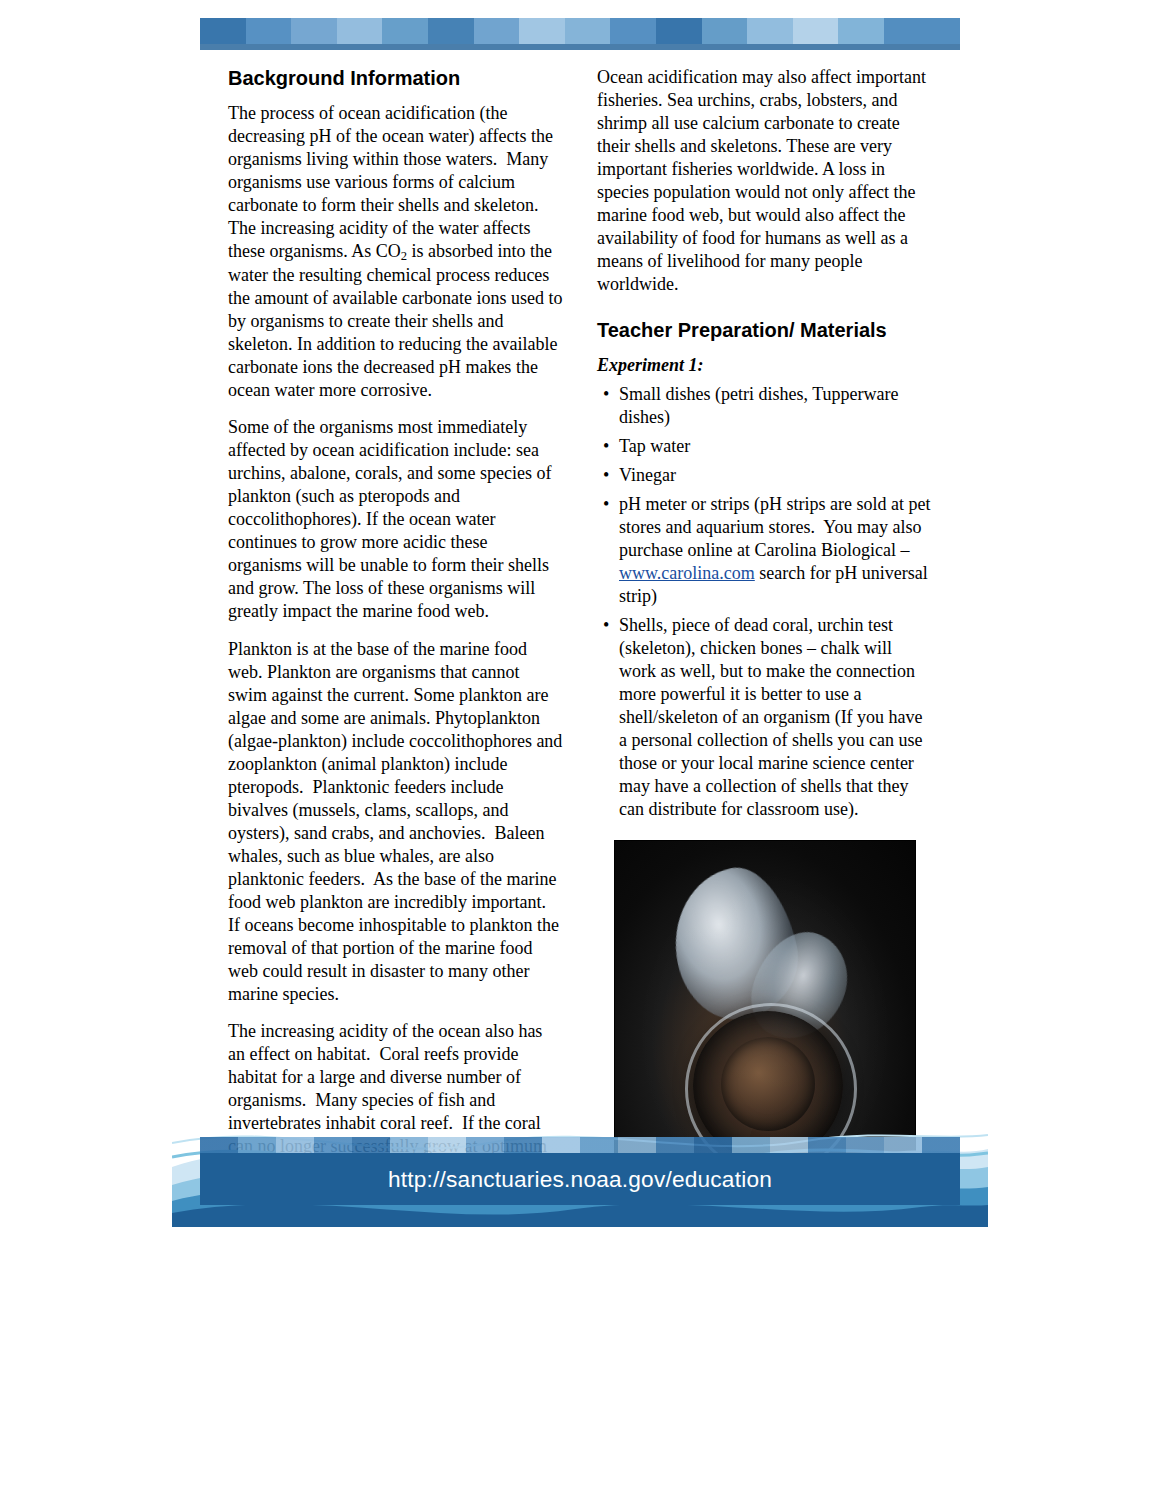Background Information
The process of ocean acidification (the decreasing pH of the ocean water) affects the organisms living within those waters. Many organisms use various forms of calcium carbonate to form their shells and skeleton. The increasing acidity of the water affects these organisms. As CO2 is absorbed into the water the resulting chemical process reduces the amount of available carbonate ions used to by organisms to create their shells and skeleton. In addition to reducing the available carbonate ions the decreased pH makes the ocean water more corrosive.
Some of the organisms most immediately affected by ocean acidification include: sea urchins, abalone, corals, and some species of plankton (such as pteropods and coccolithophores). If the ocean water continues to grow more acidic these organisms will be unable to form their shells and grow. The loss of these organisms will greatly impact the marine food web.
Plankton is at the base of the marine food web. Plankton are organisms that cannot swim against the current. Some plankton are algae and some are animals. Phytoplankton (algae-plankton) include coccolithophores and zooplankton (animal plankton) include pteropods. Planktonic feeders include bivalves (mussels, clams, scallops, and oysters), sand crabs, and anchovies. Baleen whales, such as blue whales, are also planktonic feeders. As the base of the marine food web plankton are incredibly important. If oceans become inhospitable to plankton the removal of that portion of the marine food web could result in disaster to many other marine species.
The increasing acidity of the ocean also has an effect on habitat. Coral reefs provide habitat for a large and diverse number of organisms. Many species of fish and invertebrates inhabit coral reef. If the coral can no longer successfully grow at optimum rates they will not be able to maintain the reef. Without the reefs the biodiversity of the ocean will decrease.
Ocean acidification may also affect important fisheries. Sea urchins, crabs, lobsters, and shrimp all use calcium carbonate to create their shells and skeletons. These are very important fisheries worldwide. A loss in species population would not only affect the marine food web, but would also affect the availability of food for humans as well as a means of livelihood for many people worldwide.
Teacher Preparation/ Materials
Experiment 1:
Small dishes (petri dishes, Tupperware dishes)
Tap water
Vinegar
pH meter or strips (pH strips are sold at pet stores and aquarium stores. You may also purchase online at Carolina Biological – www.carolina.com search for pH universal strip)
Shells, piece of dead coral, urchin test (skeleton), chicken bones – chalk will work as well, but to make the connection more powerful it is better to use a shell/skeleton of an organism (If you have a personal collection of shells you can use those or your local marine science center may have a collection of shells that they can distribute for classroom use).
http://sanctuaries.noaa.gov/education